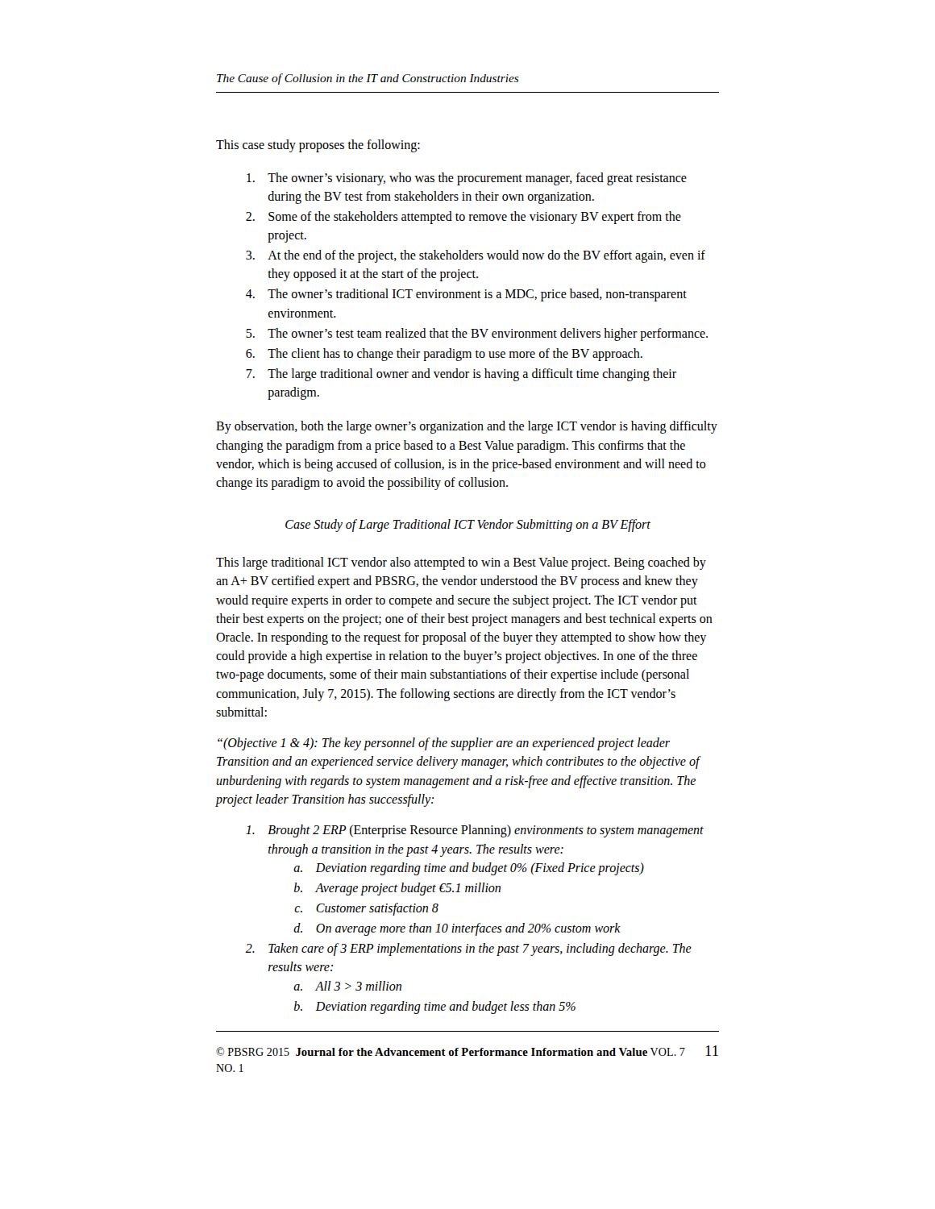The Cause of Collusion in the IT and Construction Industries
This case study proposes the following:
The owner’s visionary, who was the procurement manager, faced great resistance during the BV test from stakeholders in their own organization.
Some of the stakeholders attempted to remove the visionary BV expert from the project.
At the end of the project, the stakeholders would now do the BV effort again, even if they opposed it at the start of the project.
The owner’s traditional ICT environment is a MDC, price based, non-transparent environment.
The owner’s test team realized that the BV environment delivers higher performance.
The client has to change their paradigm to use more of the BV approach.
The large traditional owner and vendor is having a difficult time changing their paradigm.
By observation, both the large owner’s organization and the large ICT vendor is having difficulty changing the paradigm from a price based to a Best Value paradigm. This confirms that the vendor, which is being accused of collusion, is in the price-based environment and will need to change its paradigm to avoid the possibility of collusion.
Case Study of Large Traditional ICT Vendor Submitting on a BV Effort
This large traditional ICT vendor also attempted to win a Best Value project. Being coached by an A+ BV certified expert and PBSRG, the vendor understood the BV process and knew they would require experts in order to compete and secure the subject project. The ICT vendor put their best experts on the project; one of their best project managers and best technical experts on Oracle. In responding to the request for proposal of the buyer they attempted to show how they could provide a high expertise in relation to the buyer’s project objectives. In one of the three two-page documents, some of their main substantiations of their expertise include (personal communication, July 7, 2015). The following sections are directly from the ICT vendor’s submittal:
“(Objective 1 & 4): The key personnel of the supplier are an experienced project leader Transition and an experienced service delivery manager, which contributes to the objective of unburdening with regards to system management and a risk-free and effective transition. The project leader Transition has successfully:
Brought 2 ERP (Enterprise Resource Planning) environments to system management through a transition in the past 4 years. The results were:
Deviation regarding time and budget 0% (Fixed Price projects)
Average project budget €5.1 million
Customer satisfaction 8
On average more than 10 interfaces and 20% custom work
Taken care of 3 ERP implementations in the past 7 years, including decharge. The results were:
All 3 > 3 million
Deviation regarding time and budget less than 5%
© PBSRG 2015 Journal for the Advancement of Performance Information and Value VOL. 7 NO. 1
11